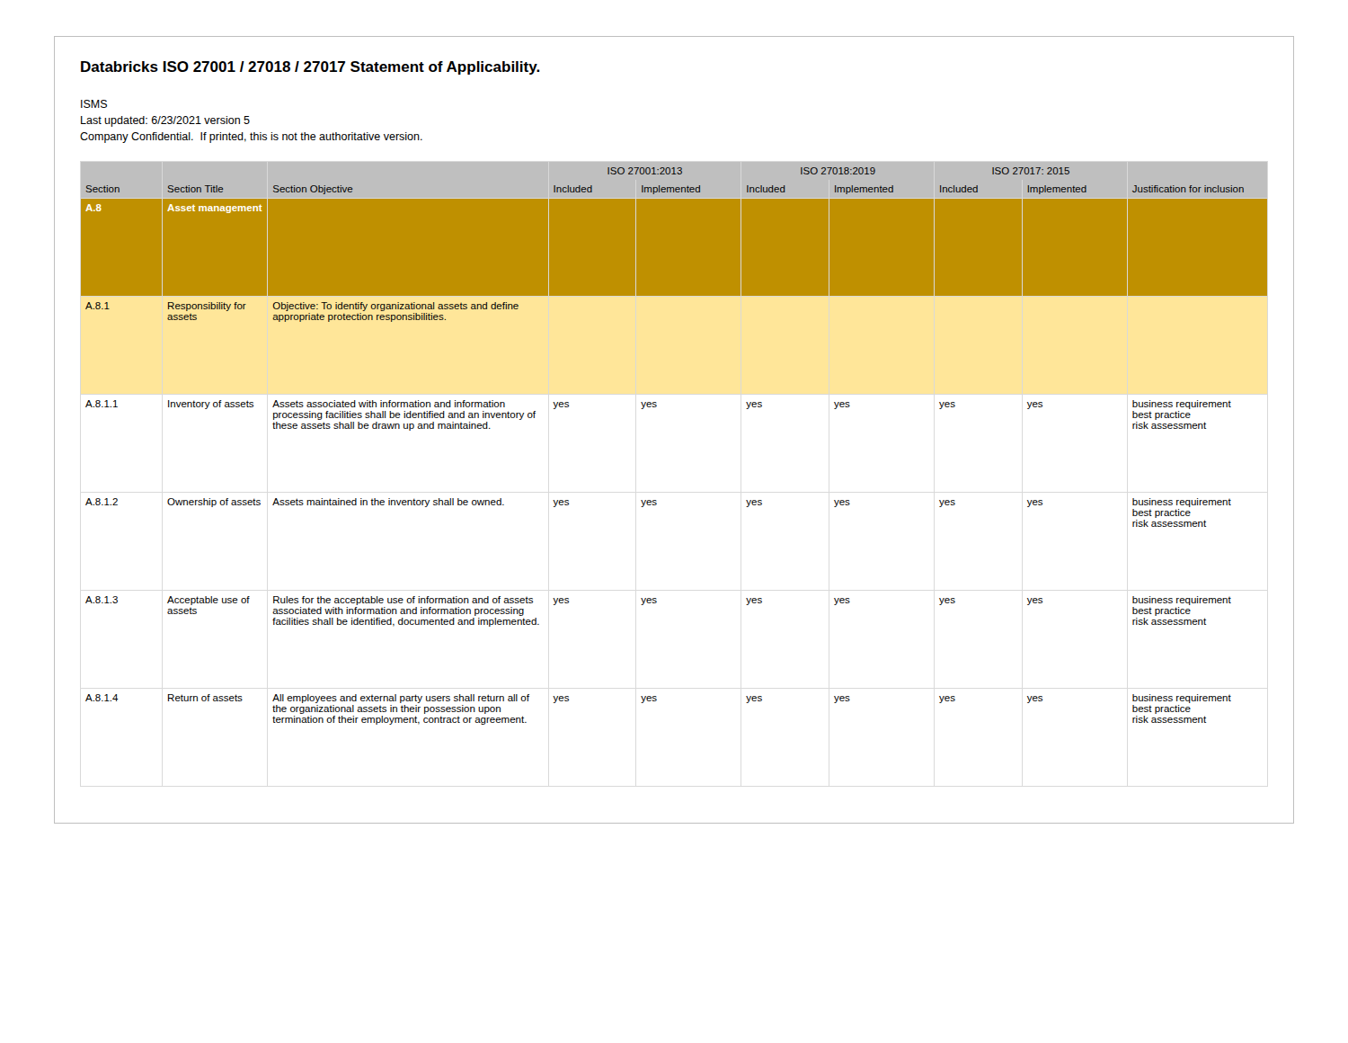Databricks ISO 27001 / 27018 / 27017 Statement of Applicability.
ISMS
Last updated: 6/23/2021 version 5
Company Confidential. If printed, this is not the authoritative version.
| | | | ISO 27001:2013 | ISO 27018:2019 | ISO 27017: 2015 | |
| --- | --- | --- | --- | --- | --- | --- |
| Section | Section Title | Section Objective | Included | Implemented | Included | Implemented | Included | Implemented | Justification for inclusion |
| A.8 | Asset management | | | | | | | | |
| A.8.1 | Responsibility for assets | Objective: To identify organizational assets and define appropriate protection responsibilities. | | | | | | | |
| A.8.1.1 | Inventory of assets | Assets associated with information and information processing facilities shall be identified and an inventory of these assets shall be drawn up and maintained. | yes | yes | yes | yes | yes | yes | business requirement best practice risk assessment |
| A.8.1.2 | Ownership of assets | Assets maintained in the inventory shall be owned. | yes | yes | yes | yes | yes | yes | business requirement best practice risk assessment |
| A.8.1.3 | Acceptable use of assets | Rules for the acceptable use of information and of assets associated with information and information processing facilities shall be identified, documented and implemented. | yes | yes | yes | yes | yes | yes | business requirement best practice risk assessment |
| A.8.1.4 | Return of assets | All employees and external party users shall return all of the organizational assets in their possession upon termination of their employment, contract or agreement. | yes | yes | yes | yes | yes | yes | business requirement best practice risk assessment |